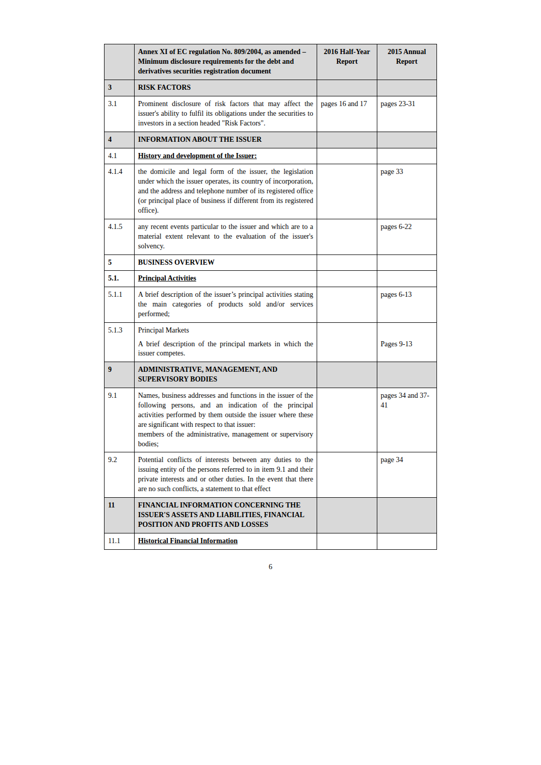| | Annex XI of EC regulation No. 809/2004, as amended – Minimum disclosure requirements for the debt and derivatives securities registration document | 2016 Half-Year Report | 2015 Annual Report |
| --- | --- | --- | --- |
| 3 | RISK FACTORS | | |
| 3.1 | Prominent disclosure of risk factors that may affect the issuer's ability to fulfil its obligations under the securities to investors in a section headed "Risk Factors". | pages 16 and 17 | pages 23-31 |
| 4 | INFORMATION ABOUT THE ISSUER | | |
| 4.1 | History and development of the Issuer: | | |
| 4.1.4 | the domicile and legal form of the issuer, the legislation under which the issuer operates, its country of incorporation, and the address and telephone number of its registered office (or principal place of business if different from its registered office). | | page 33 |
| 4.1.5 | any recent events particular to the issuer and which are to a material extent relevant to the evaluation of the issuer's solvency. | | pages 6-22 |
| 5 | BUSINESS OVERVIEW | | |
| 5.1. | Principal Activities | | |
| 5.1.1 | A brief description of the issuer’s principal activities stating the main categories of products sold and/or services performed; | | pages 6-13 |
| 5.1.3 | Principal Markets A brief description of the principal markets in which the issuer competes. | | Pages 9-13 |
| 9 | ADMINISTRATIVE, MANAGEMENT, AND SUPERVISORY BODIES | | |
| 9.1 | Names, business addresses and functions in the issuer of the following persons, and an indication of the principal activities performed by them outside the issuer where these are significant with respect to that issuer: members of the administrative, management or supervisory bodies; | | pages 34 and 37-41 |
| 9.2 | Potential conflicts of interests between any duties to the issuing entity of the persons referred to in item 9.1 and their private interests and or other duties. In the event that there are no such conflicts, a statement to that effect | | page 34 |
| 11 | FINANCIAL INFORMATION CONCERNING THE ISSUER'S ASSETS AND LIABILITIES, FINANCIAL POSITION AND PROFITS AND LOSSES | | |
| 11.1 | Historical Financial Information | | |
6